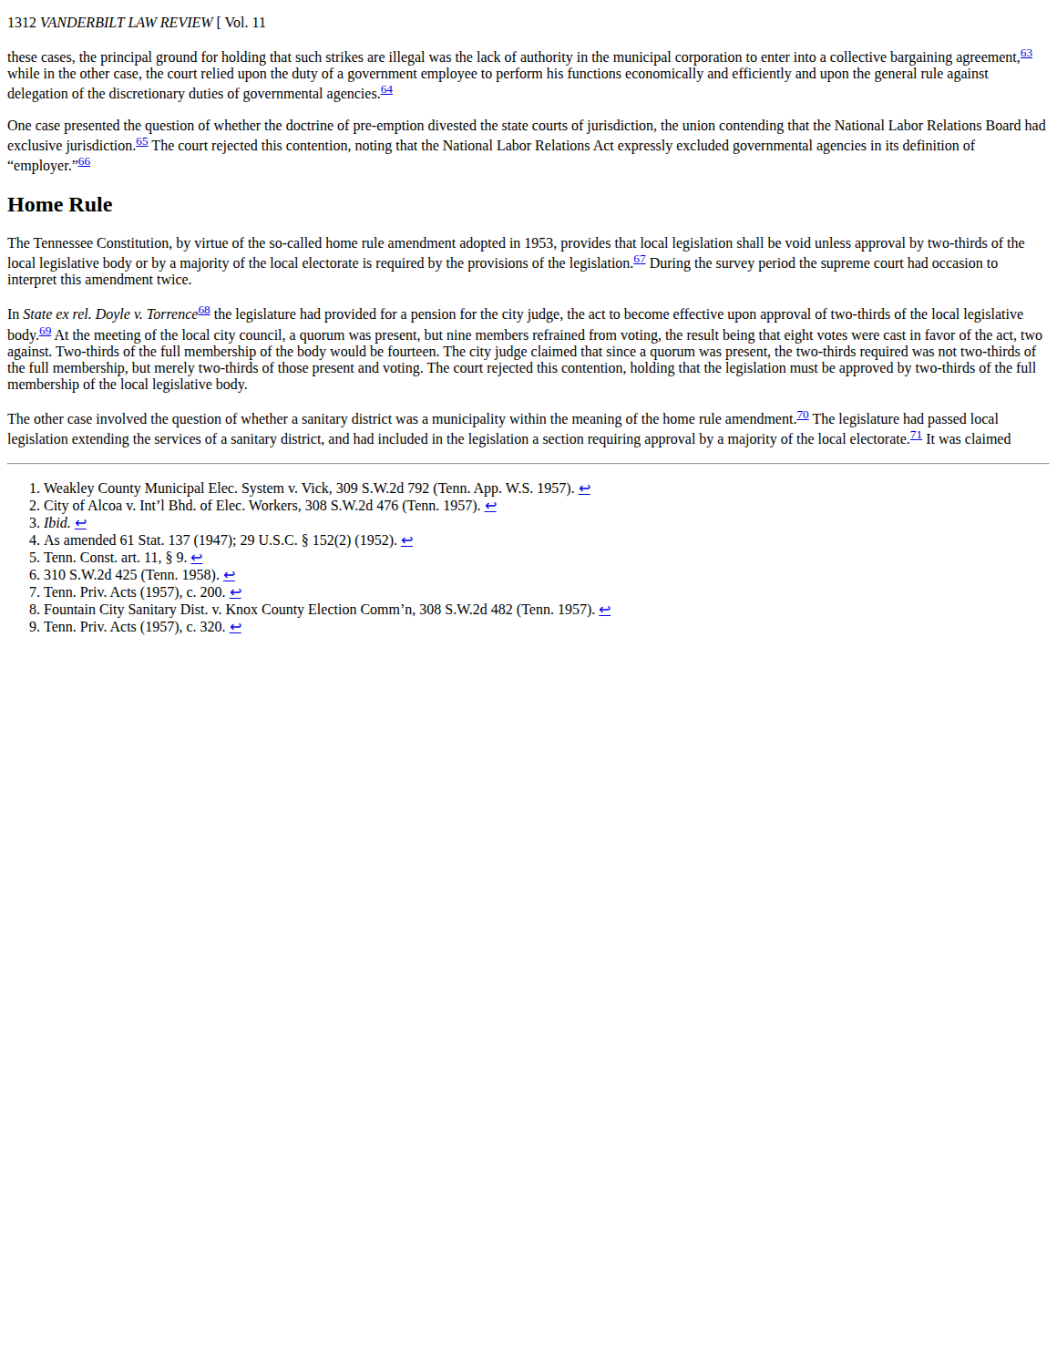1312 VANDERBILT LAW REVIEW [ Vol. 11
these cases, the principal ground for holding that such strikes are illegal was the lack of authority in the municipal corporation to enter into a collective bargaining agreement,63 while in the other case, the court relied upon the duty of a government employee to perform his functions economically and efficiently and upon the general rule against delegation of the discretionary duties of governmental agencies.64
One case presented the question of whether the doctrine of pre-emption divested the state courts of jurisdiction, the union contending that the National Labor Relations Board had exclusive jurisdiction.65 The court rejected this contention, noting that the National Labor Relations Act expressly excluded governmental agencies in its definition of “employer.”66
Home Rule
The Tennessee Constitution, by virtue of the so-called home rule amendment adopted in 1953, provides that local legislation shall be void unless approval by two-thirds of the local legislative body or by a majority of the local electorate is required by the provisions of the legislation.67 During the survey period the supreme court had occasion to interpret this amendment twice.
In State ex rel. Doyle v. Torrence68 the legislature had provided for a pension for the city judge, the act to become effective upon approval of two-thirds of the local legislative body.69 At the meeting of the local city council, a quorum was present, but nine members refrained from voting, the result being that eight votes were cast in favor of the act, two against. Two-thirds of the full membership of the body would be fourteen. The city judge claimed that since a quorum was present, the two-thirds required was not two-thirds of the full membership, but merely two-thirds of those present and voting. The court rejected this contention, holding that the legislation must be approved by two-thirds of the full membership of the local legislative body.
The other case involved the question of whether a sanitary district was a municipality within the meaning of the home rule amendment.70 The legislature had passed local legislation extending the services of a sanitary district, and had included in the legislation a section requiring approval by a majority of the local electorate.71 It was claimed
Weakley County Municipal Elec. System v. Vick, 309 S.W.2d 792 (Tenn. App. W.S. 1957). ↩
City of Alcoa v. Int’l Bhd. of Elec. Workers, 308 S.W.2d 476 (Tenn. 1957). ↩
Ibid. ↩
As amended 61 Stat. 137 (1947); 29 U.S.C. § 152(2) (1952). ↩
Tenn. Const. art. 11, § 9. ↩
310 S.W.2d 425 (Tenn. 1958). ↩
Tenn. Priv. Acts (1957), c. 200. ↩
Fountain City Sanitary Dist. v. Knox County Election Comm’n, 308 S.W.2d 482 (Tenn. 1957). ↩
Tenn. Priv. Acts (1957), c. 320. ↩